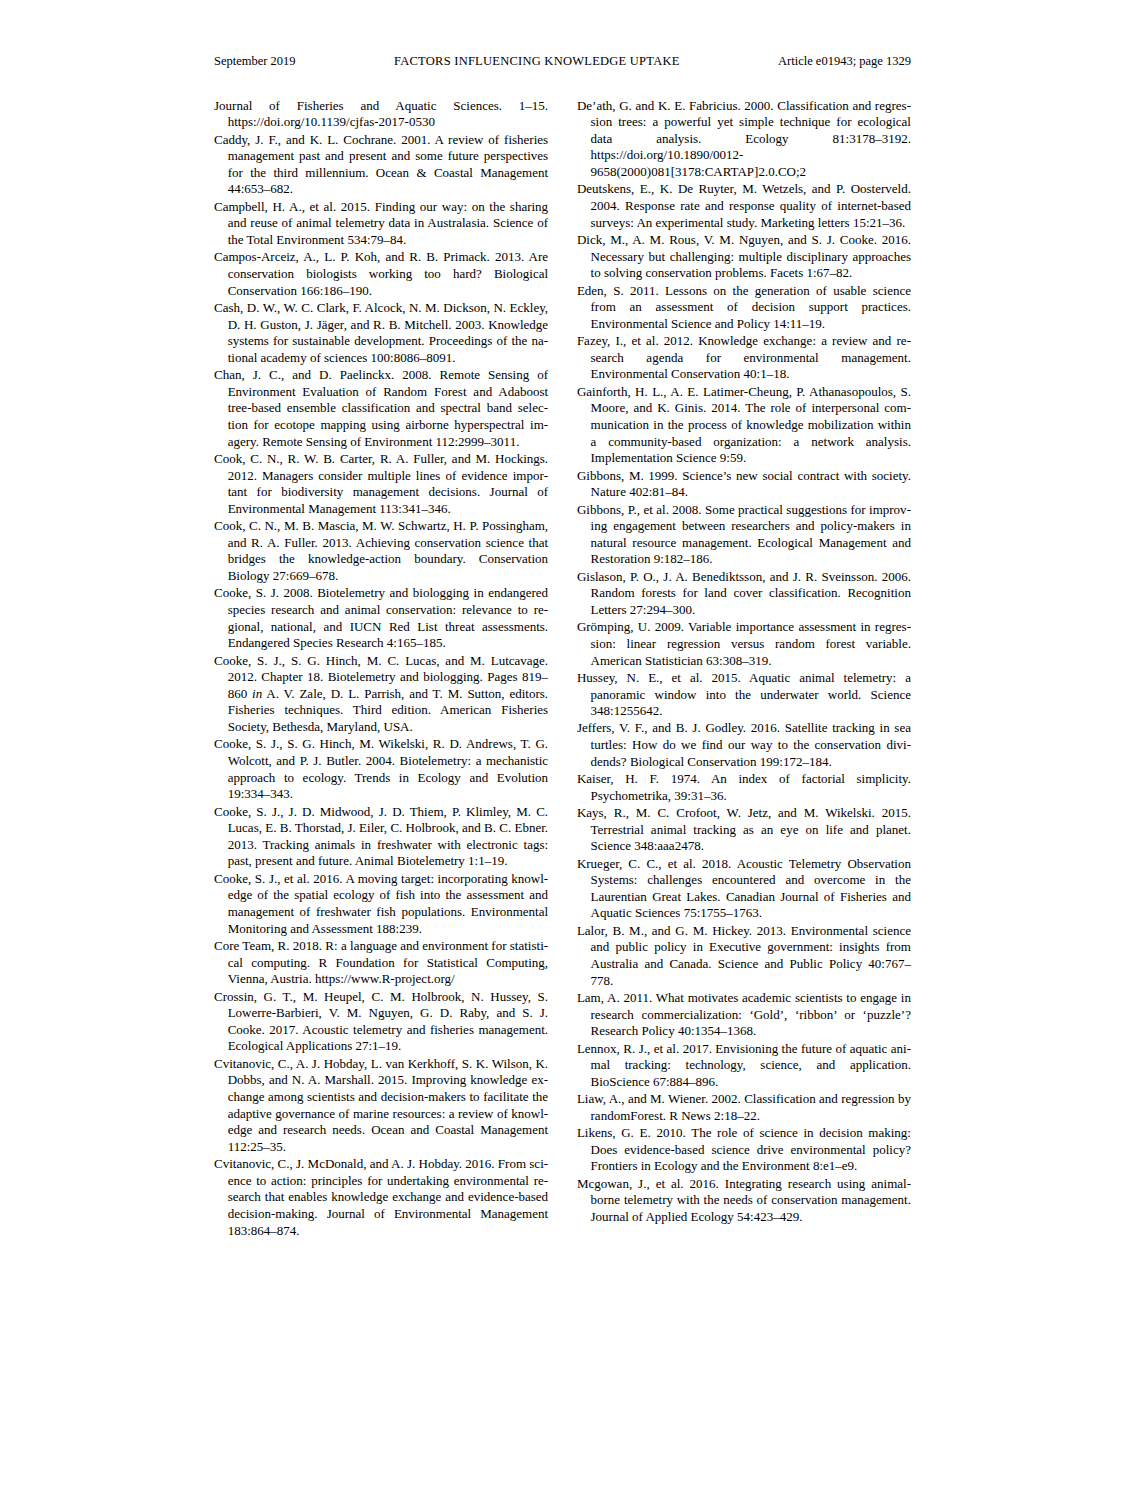September 2019 FACTORS INFLUENCING KNOWLEDGE UPTAKE Article e01943; page 1329
Journal of Fisheries and Aquatic Sciences. 1–15. https://doi.org/10.1139/cjfas-2017-0530
Caddy, J. F., and K. L. Cochrane. 2001. A review of fisheries management past and present and some future perspectives for the third millennium. Ocean & Coastal Management 44:653–682.
Campbell, H. A., et al. 2015. Finding our way: on the sharing and reuse of animal telemetry data in Australasia. Science of the Total Environment 534:79–84.
Campos-Arceiz, A., L. P. Koh, and R. B. Primack. 2013. Are conservation biologists working too hard? Biological Conservation 166:186–190.
Cash, D. W., W. C. Clark, F. Alcock, N. M. Dickson, N. Eckley, D. H. Guston, J. Jäger, and R. B. Mitchell. 2003. Knowledge systems for sustainable development. Proceedings of the national academy of sciences 100:8086–8091.
Chan, J. C., and D. Paelinckx. 2008. Remote Sensing of Environment Evaluation of Random Forest and Adaboost tree-based ensemble classification and spectral band selection for ecotope mapping using airborne hyperspectral imagery. Remote Sensing of Environment 112:2999–3011.
Cook, C. N., R. W. B. Carter, R. A. Fuller, and M. Hockings. 2012. Managers consider multiple lines of evidence important for biodiversity management decisions. Journal of Environmental Management 113:341–346.
Cook, C. N., M. B. Mascia, M. W. Schwartz, H. P. Possingham, and R. A. Fuller. 2013. Achieving conservation science that bridges the knowledge-action boundary. Conservation Biology 27:669–678.
Cooke, S. J. 2008. Biotelemetry and biologging in endangered species research and animal conservation: relevance to regional, national, and IUCN Red List threat assessments. Endangered Species Research 4:165–185.
Cooke, S. J., S. G. Hinch, M. C. Lucas, and M. Lutcavage. 2012. Chapter 18. Biotelemetry and biologging. Pages 819–860 in A. V. Zale, D. L. Parrish, and T. M. Sutton, editors. Fisheries techniques. Third edition. American Fisheries Society, Bethesda, Maryland, USA.
Cooke, S. J., S. G. Hinch, M. Wikelski, R. D. Andrews, T. G. Wolcott, and P. J. Butler. 2004. Biotelemetry: a mechanistic approach to ecology. Trends in Ecology and Evolution 19:334–343.
Cooke, S. J., J. D. Midwood, J. D. Thiem, P. Klimley, M. C. Lucas, E. B. Thorstad, J. Eiler, C. Holbrook, and B. C. Ebner. 2013. Tracking animals in freshwater with electronic tags: past, present and future. Animal Biotelemetry 1:1–19.
Cooke, S. J., et al. 2016. A moving target: incorporating knowledge of the spatial ecology of fish into the assessment and management of freshwater fish populations. Environmental Monitoring and Assessment 188:239.
Core Team, R. 2018. R: a language and environment for statistical computing. R Foundation for Statistical Computing, Vienna, Austria. https://www.R-project.org/
Crossin, G. T., M. Heupel, C. M. Holbrook, N. Hussey, S. Lowerre-Barbieri, V. M. Nguyen, G. D. Raby, and S. J. Cooke. 2017. Acoustic telemetry and fisheries management. Ecological Applications 27:1–19.
Cvitanovic, C., A. J. Hobday, L. van Kerkhoff, S. K. Wilson, K. Dobbs, and N. A. Marshall. 2015. Improving knowledge exchange among scientists and decision-makers to facilitate the adaptive governance of marine resources: a review of knowledge and research needs. Ocean and Coastal Management 112:25–35.
Cvitanovic, C., J. McDonald, and A. J. Hobday. 2016. From science to action: principles for undertaking environmental research that enables knowledge exchange and evidence-based decision-making. Journal of Environmental Management 183:864–874.
De’ath, G. and K. E. Fabricius. 2000. Classification and regression trees: a powerful yet simple technique for ecological data analysis. Ecology 81:3178–3192. https://doi.org/10.1890/0012-9658(2000)081[3178:CARTAP]2.0.CO;2
Deutskens, E., K. De Ruyter, M. Wetzels, and P. Oosterveld. 2004. Response rate and response quality of internet-based surveys: An experimental study. Marketing letters 15:21–36.
Dick, M., A. M. Rous, V. M. Nguyen, and S. J. Cooke. 2016. Necessary but challenging: multiple disciplinary approaches to solving conservation problems. Facets 1:67–82.
Eden, S. 2011. Lessons on the generation of usable science from an assessment of decision support practices. Environmental Science and Policy 14:11–19.
Fazey, I., et al. 2012. Knowledge exchange: a review and research agenda for environmental management. Environmental Conservation 40:1–18.
Gainforth, H. L., A. E. Latimer-Cheung, P. Athanasopoulos, S. Moore, and K. Ginis. 2014. The role of interpersonal communication in the process of knowledge mobilization within a community-based organization: a network analysis. Implementation Science 9:59.
Gibbons, M. 1999. Science’s new social contract with society. Nature 402:81–84.
Gibbons, P., et al. 2008. Some practical suggestions for improving engagement between researchers and policy-makers in natural resource management. Ecological Management and Restoration 9:182–186.
Gislason, P. O., J. A. Benediktsson, and J. R. Sveinsson. 2006. Random forests for land cover classification. Recognition Letters 27:294–300.
Grömping, U. 2009. Variable importance assessment in regression: linear regression versus random forest variable. American Statistician 63:308–319.
Hussey, N. E., et al. 2015. Aquatic animal telemetry: a panoramic window into the underwater world. Science 348:1255642.
Jeffers, V. F., and B. J. Godley. 2016. Satellite tracking in sea turtles: How do we find our way to the conservation dividends? Biological Conservation 199:172–184.
Kaiser, H. F. 1974. An index of factorial simplicity. Psychometrika, 39:31–36.
Kays, R., M. C. Crofoot, W. Jetz, and M. Wikelski. 2015. Terrestrial animal tracking as an eye on life and planet. Science 348:aaa2478.
Krueger, C. C., et al. 2018. Acoustic Telemetry Observation Systems: challenges encountered and overcome in the Laurentian Great Lakes. Canadian Journal of Fisheries and Aquatic Sciences 75:1755–1763.
Lalor, B. M., and G. M. Hickey. 2013. Environmental science and public policy in Executive government: insights from Australia and Canada. Science and Public Policy 40:767–778.
Lam, A. 2011. What motivates academic scientists to engage in research commercialization: ‘Gold’, ‘ribbon’ or ‘puzzle’? Research Policy 40:1354–1368.
Lennox, R. J., et al. 2017. Envisioning the future of aquatic animal tracking: technology, science, and application. BioScience 67:884–896.
Liaw, A., and M. Wiener. 2002. Classification and regression by randomForest. R News 2:18–22.
Likens, G. E. 2010. The role of science in decision making: Does evidence-based science drive environmental policy? Frontiers in Ecology and the Environment 8:e1–e9.
Mcgowan, J., et al. 2016. Integrating research using animal-borne telemetry with the needs of conservation management. Journal of Applied Ecology 54:423–429.